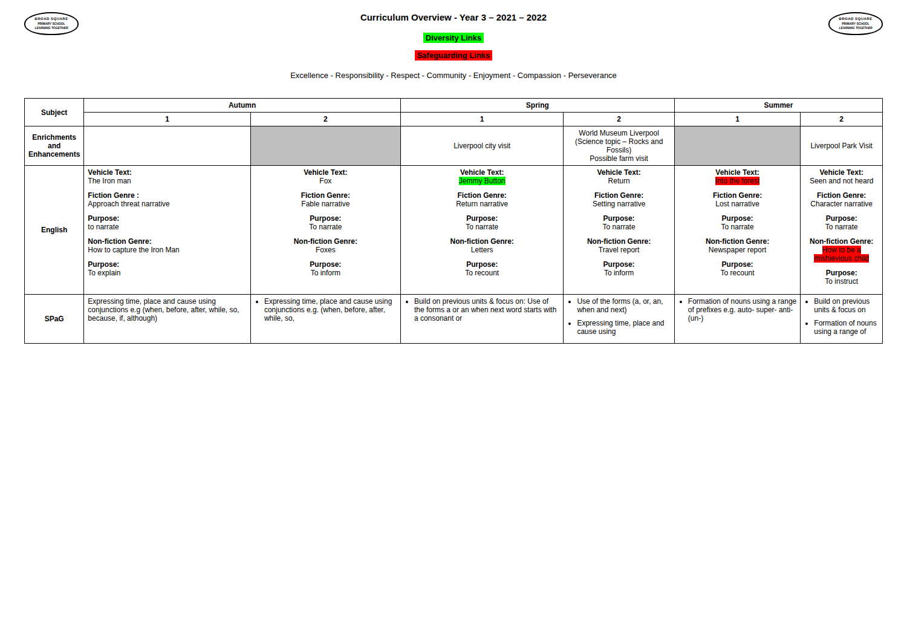BROAD SQUARE
PRIMARY SCHOOL
LEARNING TOGETHER
Curriculum Overview - Year 3 – 2021 – 2022
Diversity Links
Safeguarding Links
Excellence - Responsibility - Respect - Community - Enjoyment - Compassion - Perseverance
BROAD SQUARE
PRIMARY SCHOOL
LEARNING TOGETHER
| Subject | Autumn | Spring | Summer |
| --- | --- | --- | --- |
| 1 | 2 | 1 | 2 | 1 | 2 |
| Enrichments and Enhancements | | | Liverpool city visit | World Museum Liverpool (Science topic – Rocks and Fossils) Possible farm visit | | Liverpool Park Visit |
| English | Vehicle Text: The Iron man Fiction Genre : Approach threat narrative Purpose: to narrate Non-fiction Genre: How to capture the Iron Man Purpose: To explain | Vehicle Text: Fox Fiction Genre: Fable narrative Purpose: To narrate Non-fiction Genre: Foxes Purpose: To inform | Vehicle Text: Jemmy Button Fiction Genre: Return narrative Purpose: To narrate Non-fiction Genre: Letters Purpose: To recount | Vehicle Text: Return Fiction Genre: Setting narrative Purpose: To narrate Non-fiction Genre: Travel report Purpose: To inform | Vehicle Text: Into the forest Fiction Genre: Lost narrative Purpose: To narrate Non-fiction Genre: Newspaper report Purpose: To recount | Vehicle Text: Seen and not heard Fiction Genre: Character narrative Purpose: To narrate Non-fiction Genre: How to be a mishievious child Purpose: To instruct |
| SPaG | Expressing time, place and cause using conjunctions e.g (when, before, after, while, so, because, if, although) | Expressing time, place and cause using conjunctions e.g. (when, before, after, while, so, | Build on previous units & focus on: Use of the forms a or an when next word starts with a consonant or | Use of the forms (a, or, an, when and next) Expressing time, place and cause using | Formation of nouns using a range of prefixes e.g. auto- super- anti- (un-) | Build on previous units & focus on Formation of nouns using a range of |